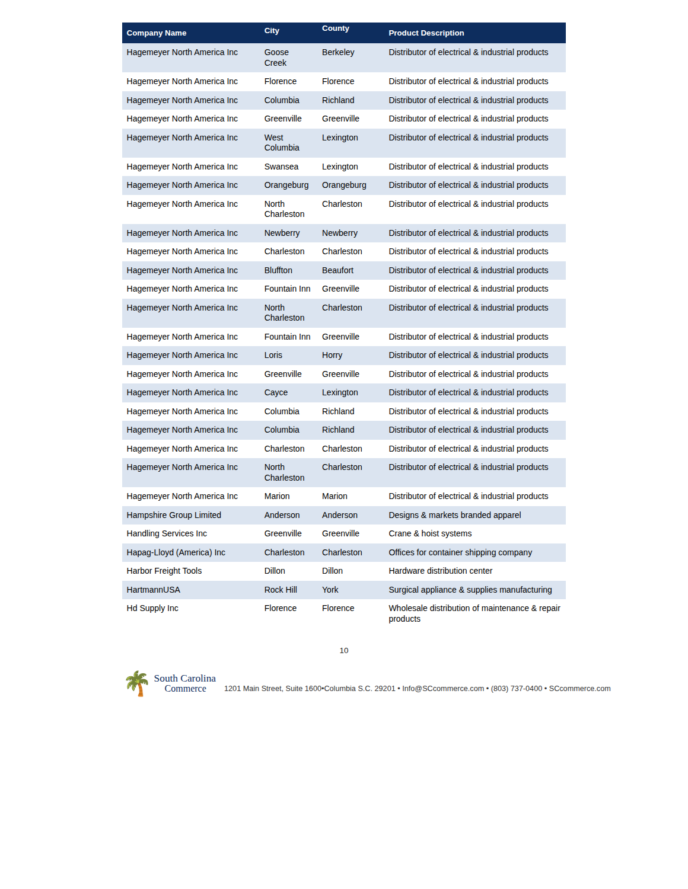| Company Name | City | County | Product Description |
| --- | --- | --- | --- |
| Hagemeyer North America Inc | Goose Creek | Berkeley | Distributor of electrical & industrial products |
| Hagemeyer North America Inc | Florence | Florence | Distributor of electrical & industrial products |
| Hagemeyer North America Inc | Columbia | Richland | Distributor of electrical & industrial products |
| Hagemeyer North America Inc | Greenville | Greenville | Distributor of electrical & industrial products |
| Hagemeyer North America Inc | West Columbia | Lexington | Distributor of electrical & industrial products |
| Hagemeyer North America Inc | Swansea | Lexington | Distributor of electrical & industrial products |
| Hagemeyer North America Inc | Orangeburg | Orangeburg | Distributor of electrical & industrial products |
| Hagemeyer North America Inc | North Charleston | Charleston | Distributor of electrical & industrial products |
| Hagemeyer North America Inc | Newberry | Newberry | Distributor of electrical & industrial products |
| Hagemeyer North America Inc | Charleston | Charleston | Distributor of electrical & industrial products |
| Hagemeyer North America Inc | Bluffton | Beaufort | Distributor of electrical & industrial products |
| Hagemeyer North America Inc | Fountain Inn | Greenville | Distributor of electrical & industrial products |
| Hagemeyer North America Inc | North Charleston | Charleston | Distributor of electrical & industrial products |
| Hagemeyer North America Inc | Fountain Inn | Greenville | Distributor of electrical & industrial products |
| Hagemeyer North America Inc | Loris | Horry | Distributor of electrical & industrial products |
| Hagemeyer North America Inc | Greenville | Greenville | Distributor of electrical & industrial products |
| Hagemeyer North America Inc | Cayce | Lexington | Distributor of electrical & industrial products |
| Hagemeyer North America Inc | Columbia | Richland | Distributor of electrical & industrial products |
| Hagemeyer North America Inc | Columbia | Richland | Distributor of electrical & industrial products |
| Hagemeyer North America Inc | Charleston | Charleston | Distributor of electrical & industrial products |
| Hagemeyer North America Inc | North Charleston | Charleston | Distributor of electrical & industrial products |
| Hagemeyer North America Inc | Marion | Marion | Distributor of electrical & industrial products |
| Hampshire Group Limited | Anderson | Anderson | Designs & markets branded apparel |
| Handling Services Inc | Greenville | Greenville | Crane & hoist systems |
| Hapag-Lloyd (America) Inc | Charleston | Charleston | Offices for container shipping company |
| Harbor Freight Tools | Dillon | Dillon | Hardware distribution center |
| HartmannUSA | Rock Hill | York | Surgical appliance & supplies manufacturing |
| Hd Supply Inc | Florence | Florence | Wholesale distribution of maintenance & repair products |
10
🌴 South Carolina Commerce
1201 Main Street, Suite 1600•Columbia S.C. 29201 • Info@SCcommerce.com • (803) 737-0400 • SCcommerce.com